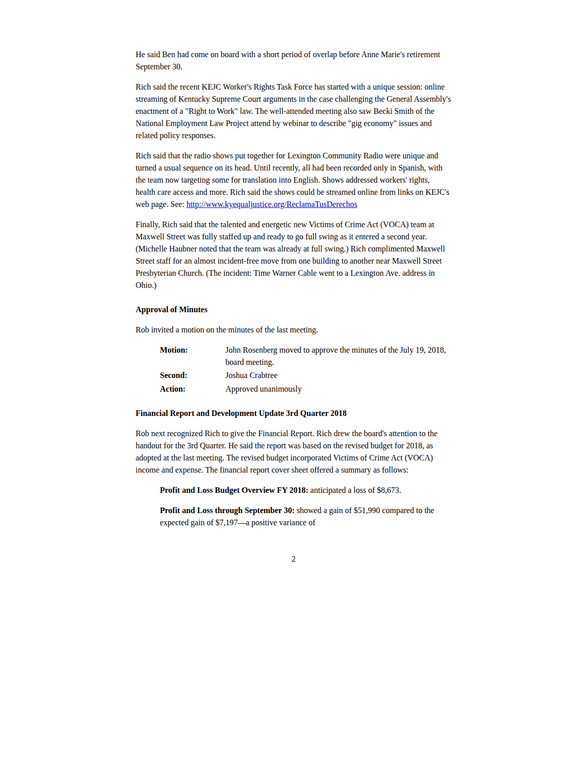He said Ben had come on board with a short period of overlap before Anne Marie's retirement September 30.
Rich said the recent KEJC Worker's Rights Task Force has started with a unique session: online streaming of Kentucky Supreme Court arguments in the case challenging the General Assembly's enactment of a "Right to Work" law. The well-attended meeting also saw Becki Smith of the National Employment Law Project attend by webinar to describe "gig economy" issues and related policy responses.
Rich said that the radio shows put together for Lexington Community Radio were unique and turned a usual sequence on its head. Until recently, all had been recorded only in Spanish, with the team now targeting some for translation into English. Shows addressed workers' rights, health care access and more. Rich said the shows could be streamed online from links on KEJC's web page. See: http://www.kyequaljustice.org/ReclamaTusDerechos
Finally, Rich said that the talented and energetic new Victims of Crime Act (VOCA) team at Maxwell Street was fully staffed up and ready to go full swing as it entered a second year. (Michelle Haubner noted that the team was already at full swing.) Rich complimented Maxwell Street staff for an almost incident-free move from one building to another near Maxwell Street Presbyterian Church. (The incident: Time Warner Cable went to a Lexington Ave. address in Ohio.)
Approval of Minutes
Rob invited a motion on the minutes of the last meeting.
Motion:
John Rosenberg moved to approve the minutes of the July 19, 2018, board meeting.
Second:
Joshua Crabtree
Action:
Approved unanimously
Financial Report and Development Update 3rd Quarter 2018
Rob next recognized Rich to give the Financial Report. Rich drew the board's attention to the handout for the 3rd Quarter. He said the report was based on the revised budget for 2018, as adopted at the last meeting. The revised budget incorporated Victims of Crime Act (VOCA) income and expense. The financial report cover sheet offered a summary as follows:
Profit and Loss Budget Overview FY 2018: anticipated a loss of $8,673.
Profit and Loss through September 30: showed a gain of $51,990 compared to the expected gain of $7,197—a positive variance of
2